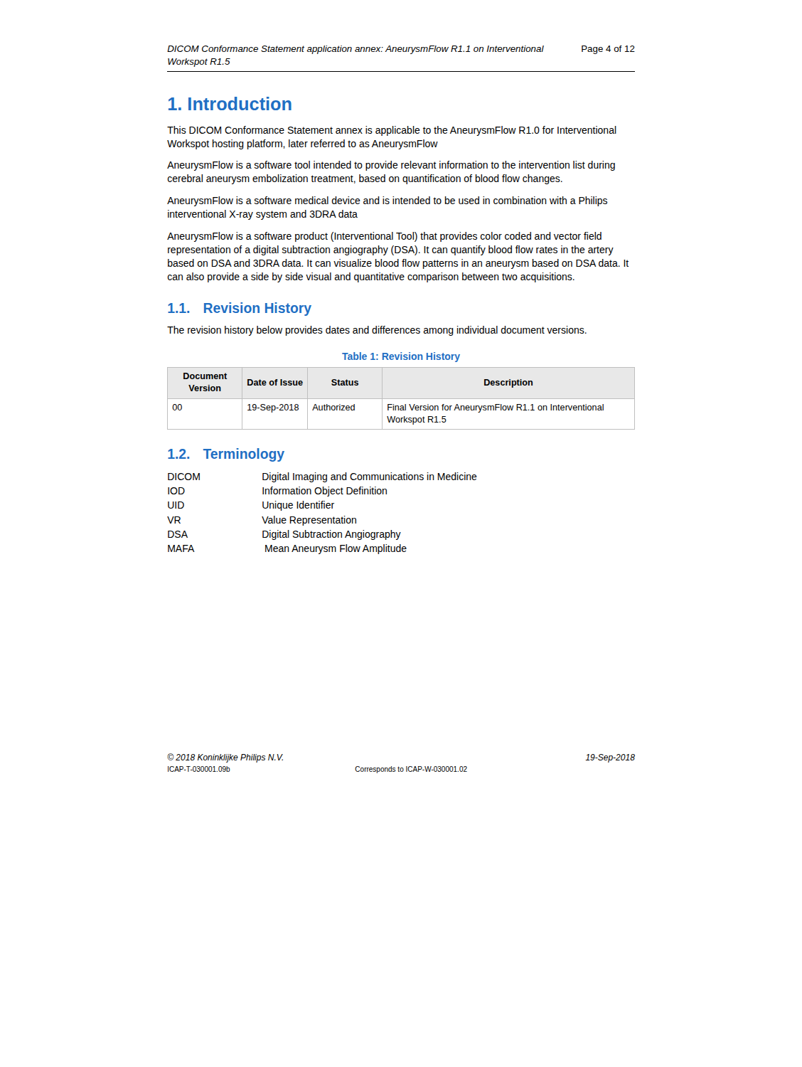DICOM Conformance Statement application annex: AneurysmFlow R1.1 on Interventional Workspot R1.5 Page 4 of 12
1. Introduction
This DICOM Conformance Statement annex is applicable to the AneurysmFlow R1.0 for Interventional Workspot hosting platform, later referred to as AneurysmFlow
AneurysmFlow is a software tool intended to provide relevant information to the intervention list during cerebral aneurysm embolization treatment, based on quantification of blood flow changes.
AneurysmFlow is a software medical device and is intended to be used in combination with a Philips interventional X-ray system and 3DRA data
AneurysmFlow is a software product (Interventional Tool) that provides color coded and vector field representation of a digital subtraction angiography (DSA). It can quantify blood flow rates in the artery based on DSA and 3DRA data. It can visualize blood flow patterns in an aneurysm based on DSA data. It can also provide a side by side visual and quantitative comparison between two acquisitions.
1.1. Revision History
The revision history below provides dates and differences among individual document versions.
Table 1: Revision History
| Document Version | Date of Issue | Status | Description |
| --- | --- | --- | --- |
| 00 | 19-Sep-2018 | Authorized | Final Version for AneurysmFlow R1.1 on Interventional Workspot R1.5 |
1.2. Terminology
DICOM
Digital Imaging and Communications in Medicine
IOD
Information Object Definition
UID
Unique Identifier
VR
Value Representation
DSA
Digital Subtraction Angiography
MAFA
Mean Aneurysm Flow Amplitude
© 2018 Koninklijke Philips N.V. 19-Sep-2018
ICAP-T-030001.09b Corresponds to ICAP-W-030001.02